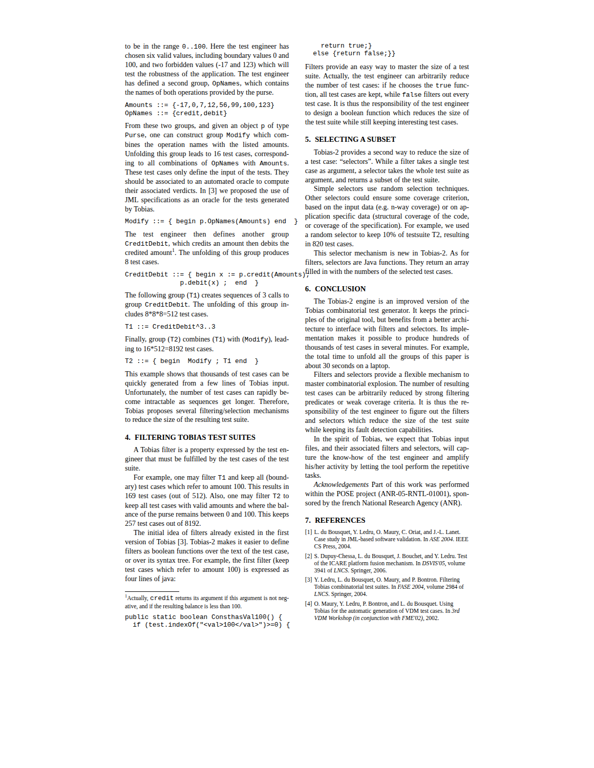to be in the range 0..100. Here the test engineer has chosen six valid values, including boundary values 0 and 100, and two forbidden values (-17 and 123) which will test the robustness of the application. The test engineer has defined a second group, OpNames, which contains the names of both operations provided by the purse.
Amounts ::= {-17,0,7,12,56,99,100,123} OpNames ::= {credit,debit}
From these two groups, and given an object p of type Purse, one can construct group Modify which combines the operation names with the listed amounts. Unfolding this group leads to 16 test cases, corresponding to all combinations of OpNames with Amounts. These test cases only define the input of the tests. They should be associated to an automated oracle to compute their associated verdicts. In [3] we proposed the use of JML specifications as an oracle for the tests generated by Tobias.
Modify ::= { begin p.OpNames(Amounts) end }
The test engineer then defines another group CreditDebit, which credits an amount then debits the credited amount1. The unfolding of this group produces 8 test cases.
CreditDebit ::= { begin x := p.credit(Amounts); p.debit(x) ; end }
The following group (T1) creates sequences of 3 calls to group CreditDebit. The unfolding of this group includes 8*8*8=512 test cases.
T1 ::= CreditDebit^3..3
Finally, group (T2) combines (T1) with (Modify), leading to 16*512=8192 test cases.
T2 ::= { begin Modify ; T1 end }
This example shows that thousands of test cases can be quickly generated from a few lines of Tobias input. Unfortunately, the number of test cases can rapidly become intractable as sequences get longer. Therefore, Tobias proposes several filtering/selection mechanisms to reduce the size of the resulting test suite.
4. FILTERING TOBIAS TEST SUITES
A Tobias filter is a property expressed by the test engineer that must be fulfilled by the test cases of the test suite.
For example, one may filter T1 and keep all (boundary) test cases which refer to amount 100. This results in 169 test cases (out of 512). Also, one may filter T2 to keep all test cases with valid amounts and where the balance of the purse remains between 0 and 100. This keeps 257 test cases out of 8192.
The initial idea of filters already existed in the first version of Tobias [3]. Tobias-2 makes it easier to define filters as boolean functions over the text of the test case, or over its syntax tree. For example, the first filter (keep test cases which refer to amount 100) is expressed as four lines of java:
1Actually, credit returns its argument if this argument is not negative, and if the resulting balance is less than 100.
public static boolean ConsthasVal100() { if (test.indexOf("<val>100</val>")>=0) { return true;} else {return false;}}
Filters provide an easy way to master the size of a test suite. Actually, the test engineer can arbitrarily reduce the number of test cases: if he chooses the true function, all test cases are kept, while false filters out every test case. It is thus the responsibility of the test engineer to design a boolean function which reduces the size of the test suite while still keeping interesting test cases.
5. SELECTING A SUBSET
Tobias-2 provides a second way to reduce the size of a test case: “selectors”. While a filter takes a single test case as argument, a selector takes the whole test suite as argument, and returns a subset of the test suite.
Simple selectors use random selection techniques. Other selectors could ensure some coverage criterion, based on the input data (e.g. n-way coverage) or on application specific data (structural coverage of the code, or coverage of the specification). For example, we used a random selector to keep 10% of testsuite T2, resulting in 820 test cases.
This selector mechanism is new in Tobias-2. As for filters, selectors are Java functions. They return an array filled in with the numbers of the selected test cases.
6. CONCLUSION
The Tobias-2 engine is an improved version of the Tobias combinatorial test generator. It keeps the principles of the original tool, but benefits from a better architecture to interface with filters and selectors. Its implementation makes it possible to produce hundreds of thousands of test cases in several minutes. For example, the total time to unfold all the groups of this paper is about 30 seconds on a laptop.
Filters and selectors provide a flexible mechanism to master combinatorial explosion. The number of resulting test cases can be arbitrarily reduced by strong filtering predicates or weak coverage criteria. It is thus the responsibility of the test engineer to figure out the filters and selectors which reduce the size of the test suite while keeping its fault detection capabilities.
In the spirit of Tobias, we expect that Tobias input files, and their associated filters and selectors, will capture the know-how of the test engineer and amplify his/her activity by letting the tool perform the repetitive tasks.
Acknowledgements Part of this work was performed within the POSE project (ANR-05-RNTL-01001), sponsored by the french National Research Agency (ANR).
7. REFERENCES
L. du Bousquet, Y. Ledru, O. Maury, C. Oriat, and J.-L. Lanet. Case study in JML-based software validation. In ASE 2004. IEEE CS Press, 2004.
S. Dupuy-Chessa, L. du Bousquet, J. Bouchet, and Y. Ledru. Test of the ICARE platform fusion mechanism. In DSVIS'05, volume 3941 of LNCS. Springer, 2006.
Y. Ledru, L. du Bousquet, O. Maury, and P. Bontron. Filtering Tobias combinatorial test suites. In FASE 2004, volume 2984 of LNCS. Springer, 2004.
O. Maury, Y. Ledru, P. Bontron, and L. du Bousquet. Using Tobias for the automatic generation of VDM test cases. In 3rd VDM Workshop (in conjunction with FME'02), 2002.